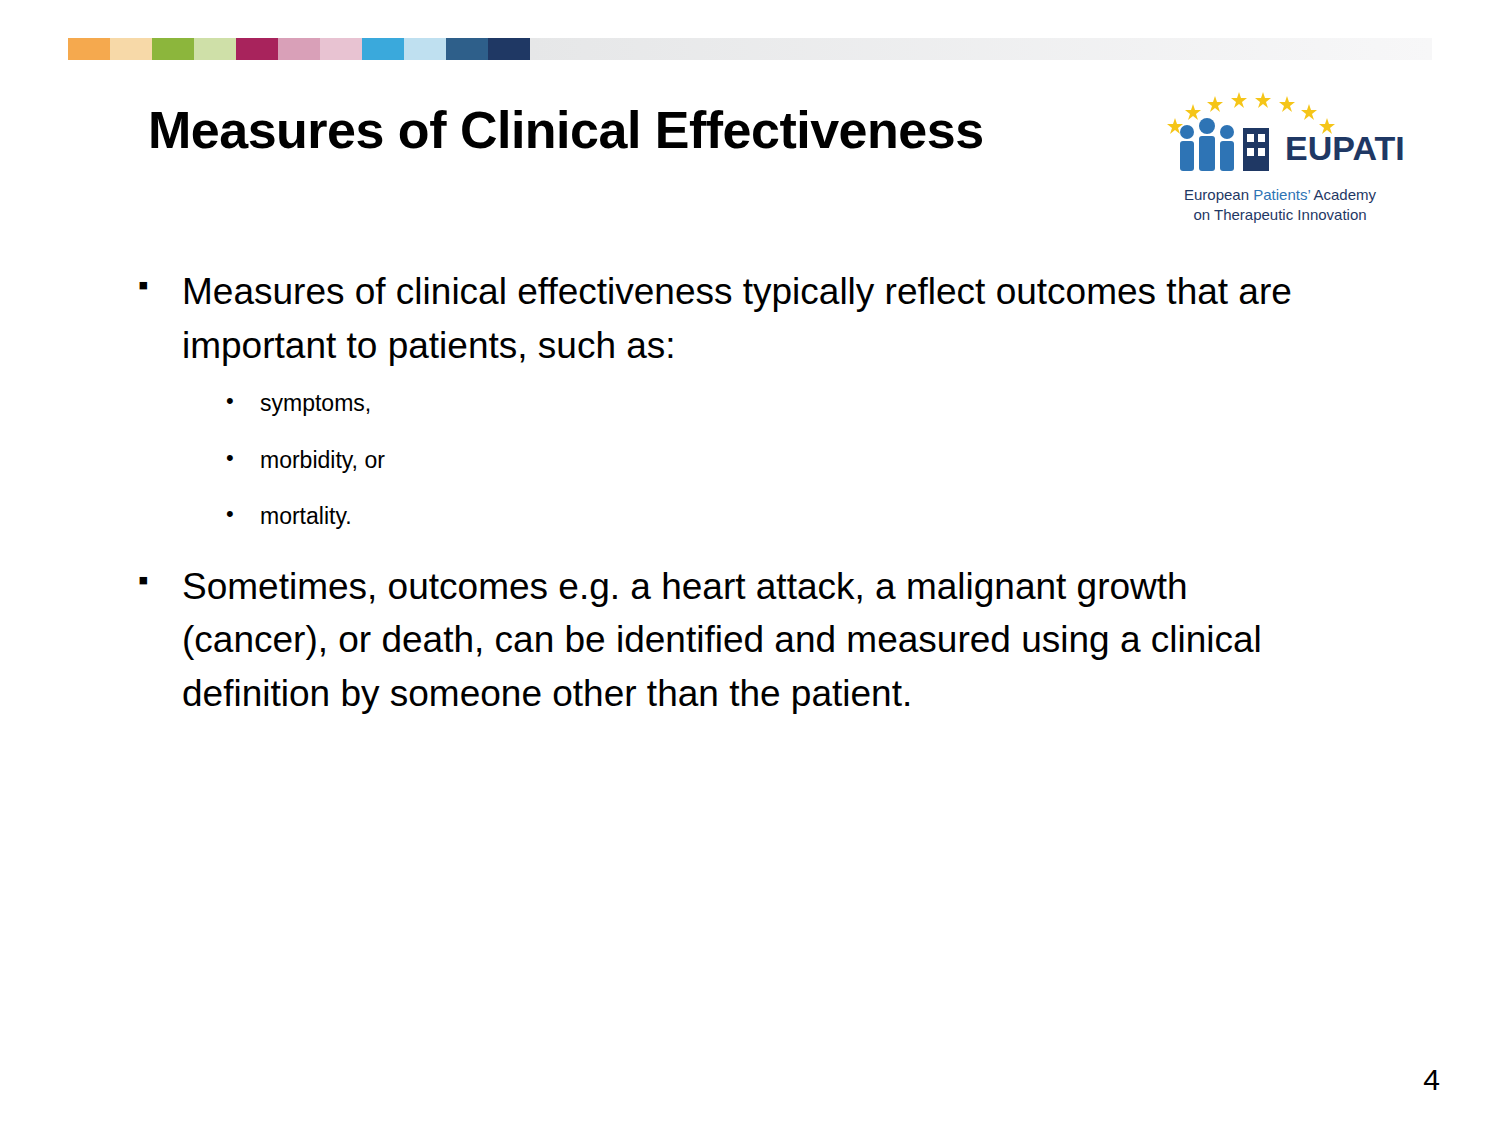EUPATI
European Patients’ Academy
on Therapeutic Innovation
Measures of Clinical Effectiveness
Measures of clinical effectiveness typically reflect outcomes that are important to patients, such as:
symptoms,
morbidity, or
mortality.
Sometimes, outcomes e.g. a heart attack, a malignant growth (cancer), or death, can be identified and measured using a clinical definition by someone other than the patient.
4